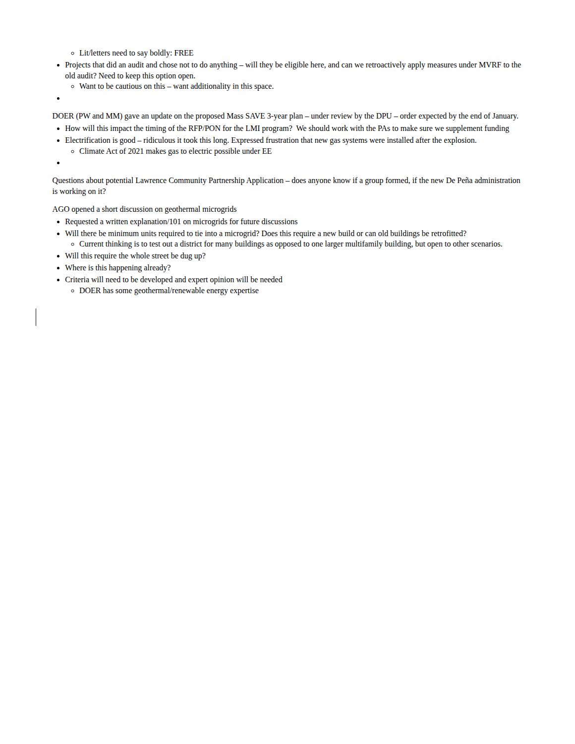Lit/letters need to say boldly: FREE
Projects that did an audit and chose not to do anything – will they be eligible here, and can we retroactively apply measures under MVRF to the old audit? Need to keep this option open.
Want to be cautious on this – want additionality in this space.
DOER (PW and MM) gave an update on the proposed Mass SAVE 3-year plan – under review by the DPU – order expected by the end of January.
How will this impact the timing of the RFP/PON for the LMI program? We should work with the PAs to make sure we supplement funding
Electrification is good – ridiculous it took this long. Expressed frustration that new gas systems were installed after the explosion.
Climate Act of 2021 makes gas to electric possible under EE
Questions about potential Lawrence Community Partnership Application – does anyone know if a group formed, if the new De Peña administration is working on it?
AGO opened a short discussion on geothermal microgrids
Requested a written explanation/101 on microgrids for future discussions
Will there be minimum units required to tie into a microgrid? Does this require a new build or can old buildings be retrofitted?
Current thinking is to test out a district for many buildings as opposed to one larger multifamily building, but open to other scenarios.
Will this require the whole street be dug up?
Where is this happening already?
Criteria will need to be developed and expert opinion will be needed
DOER has some geothermal/renewable energy expertise